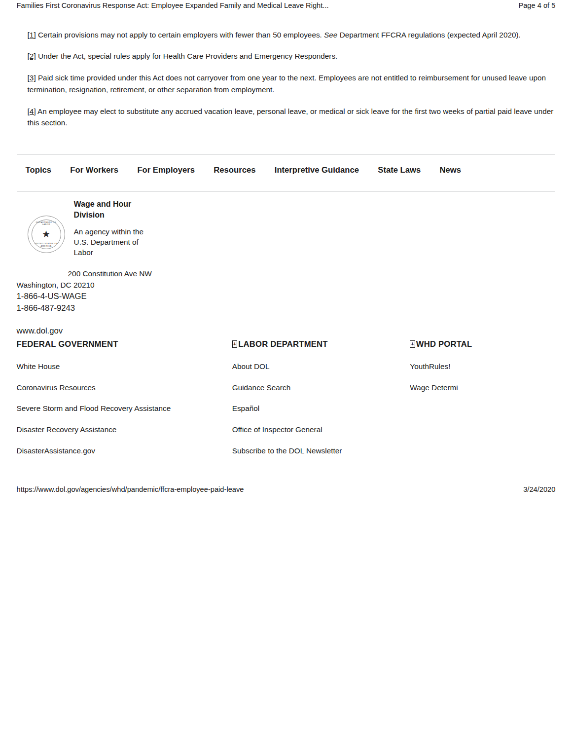Families First Coronavirus Response Act: Employee Expanded Family and Medical Leave Right...
Page 4 of 5
[1] Certain provisions may not apply to certain employers with fewer than 50 employees. See Department FFCRA regulations (expected April 2020).
[2] Under the Act, special rules apply for Health Care Providers and Emergency Responders.
[3] Paid sick time provided under this Act does not carryover from one year to the next. Employees are not entitled to reimbursement for unused leave upon termination, resignation, retirement, or other separation from employment.
[4] An employee may elect to substitute any accrued vacation leave, personal leave, or medical or sick leave for the first two weeks of partial paid leave under this section.
Topics
For Workers
For Employers
Resources
Interpretive Guidance
State Laws
News
DEPARTMENT OF LABOR
★
UNITED STATES OF AMERICA
Wage and Hour
Division
An agency within the
U.S. Department of
Labor
200 Constitution Ave NW
Washington, DC 20210
1-866-4-US-WAGE
1-866-487-9243
www.dol.gov
Federal Government
White House
Coronavirus Resources
Severe Storm and Flood Recovery Assistance
Disaster Recovery Assistance
DisasterAssistance.gov
+Labor Department
About DOL
Guidance Search
Español
Office of Inspector General
Subscribe to the DOL Newsletter
+WHD Portal
YouthRules!
Wage Determi
https://www.dol.gov/agencies/whd/pandemic/ffcra-employee-paid-leave
3/24/2020